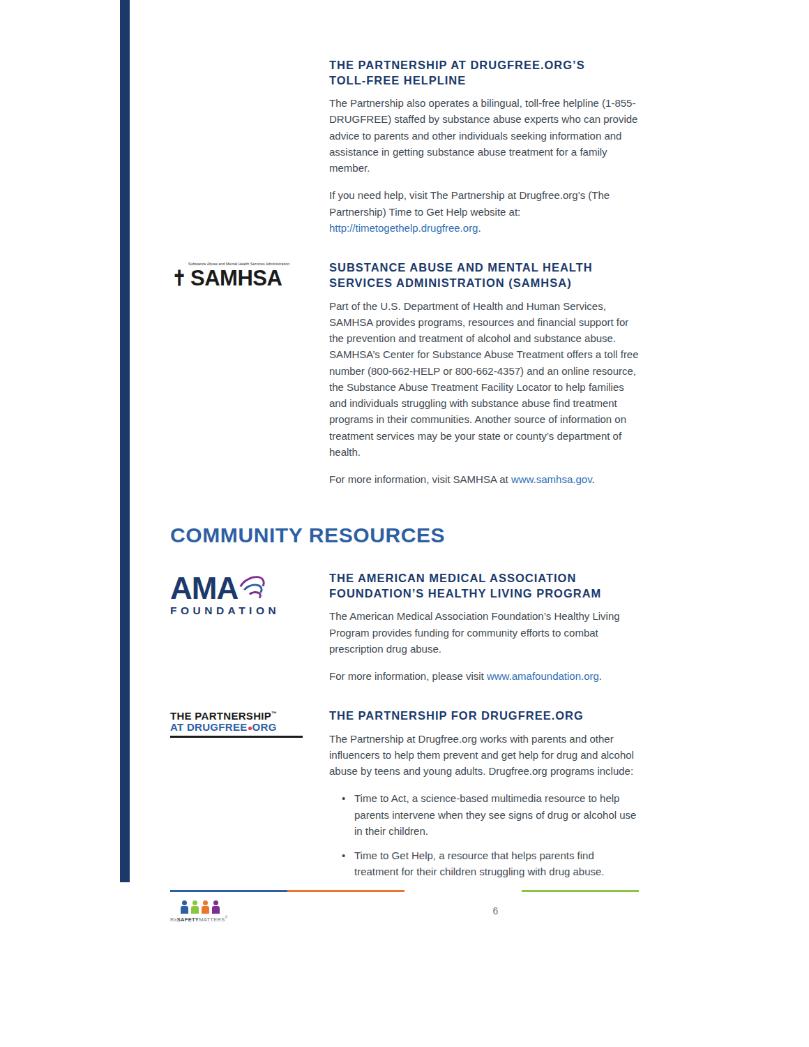The Partnership at Drugfree.org’s
Toll-Free Helpline
The Partnership also operates a bilingual, toll-free helpline (1-855-DRUGFREE) staffed by substance abuse experts who can provide advice to parents and other individuals seeking information and assistance in getting substance abuse treatment for a family member.
If you need help, visit The Partnership at Drugfree.org’s (The Partnership) Time to Get Help website at: http://timetogethelp.drugfree.org.
Substance Abuse and Mental Health Services Administration
✝ SAMHSA
Substance Abuse and Mental Health Services Administration (SAMHSA)
Part of the U.S. Department of Health and Human Services, SAMHSA provides programs, resources and financial support for the prevention and treatment of alcohol and substance abuse. SAMHSA’s Center for Substance Abuse Treatment offers a toll free number (800-662-HELP or 800-662-4357) and an online resource, the Substance Abuse Treatment Facility Locator to help families and individuals struggling with substance abuse find treatment programs in their communities. Another source of information on treatment services may be your state or county’s department of health.
For more information, visit SAMHSA at www.samhsa.gov.
Community Resources
AMA
FOUNDATION
The American Medical Association Foundation’s Healthy Living Program
The American Medical Association Foundation’s Healthy Living Program provides funding for community efforts to combat prescription drug abuse.
For more information, please visit www.amafoundation.org.
THE PARTNERSHIP™
AT DRUGFREE ORG
The Partnership for Drugfree.org
The Partnership at Drugfree.org works with parents and other influencers to help them prevent and get help for drug and alcohol abuse by teens and young adults. Drugfree.org programs include:
Time to Act, a science-based multimedia resource to help parents intervene when they see signs of drug or alcohol use in their children.
Time to Get Help, a resource that helps parents find treatment for their children struggling with drug abuse.
RxSAFETYMATTERS®
6